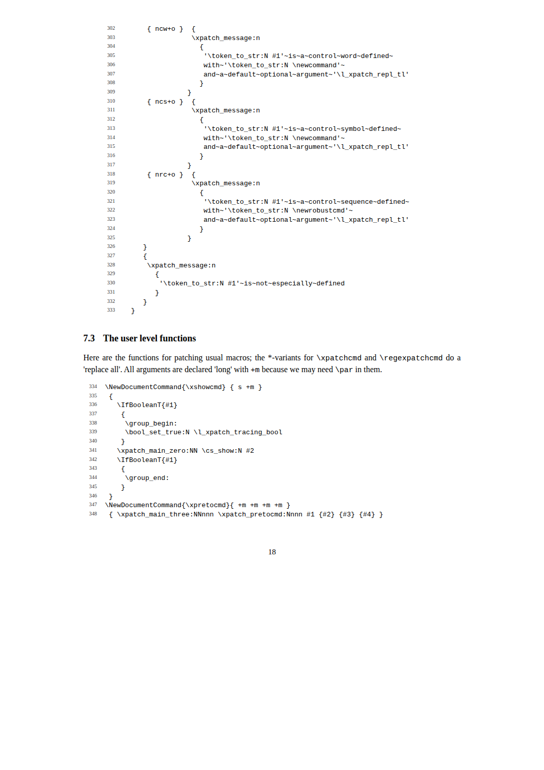{ ncw+o } {
\xpatch_message:n
{
'\token_to_str:N #1'~is~a~control~word~defined~
with~'\token_to_str:N \newcommand'~
and~a~default~optional~argument~'\l_xpatch_repl_tl'
}
}
{ ncs+o } {
\xpatch_message:n
{
'\token_to_str:N #1'~is~a~control~symbol~defined~
with~'\token_to_str:N \newcommand'~
and~a~default~optional~argument~'\l_xpatch_repl_tl'
}
}
{ nrc+o } {
\xpatch_message:n
{
'\token_to_str:N #1'~is~a~control~sequence~defined~
with~'\token_to_str:N \newrobustcmd'~
and~a~default~optional~argument~'\l_xpatch_repl_tl'
}
}
}
{
\xpatch_message:n
{
'\token_to_str:N #1'~is~not~especially~defined
}
}
}
7.3 The user level functions
Here are the functions for patching usual macros; the *-variants for \xpatchcmd and \regexpatchcmd do a 'replace all'. All arguments are declared 'long' with +m because we may need \par in them.
\NewDocumentCommand{\xshowcmd} { s +m }
{
\IfBooleanT{#1}
{
\group_begin:
\bool_set_true:N \l_xpatch_tracing_bool
}
\xpatch_main_zero:NN \cs_show:N #2
\IfBooleanT{#1}
{
\group_end:
}
}
\NewDocumentCommand{\xpretocmd}{ +m +m +m +m }
{ \xpatch_main_three:NNnnn \xpatch_pretocmd:Nnnn #1 {#2} {#3} {#4} }
18